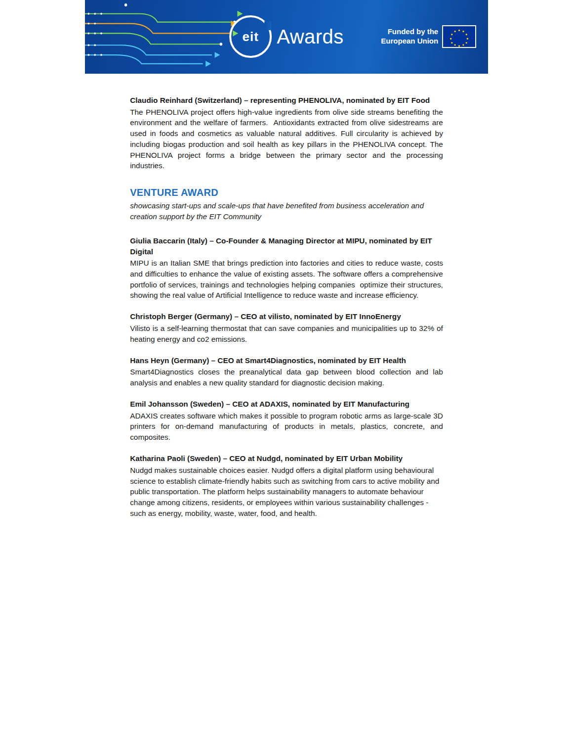eit
Awards
Funded by the
European Union
Claudio Reinhard (Switzerland) – representing PHENOLIVA, nominated by EIT Food
The PHENOLIVA project offers high-value ingredients from olive side streams benefiting the environment and the welfare of farmers. Antioxidants extracted from olive sidestreams are used in foods and cosmetics as valuable natural additives. Full circularity is achieved by including biogas production and soil health as key pillars in the PHENOLIVA concept. The PHENOLIVA project forms a bridge between the primary sector and the processing industries.
VENTURE AWARD
showcasing start-ups and scale-ups that have benefited from business acceleration and creation support by the EIT Community
Giulia Baccarin (Italy) – Co-Founder & Managing Director at MIPU, nominated by EIT Digital
MIPU is an Italian SME that brings prediction into factories and cities to reduce waste, costs and difficulties to enhance the value of existing assets. The software offers a comprehensive portfolio of services, trainings and technologies helping companies optimize their structures, showing the real value of Artificial Intelligence to reduce waste and increase efficiency.
Christoph Berger (Germany) – CEO at vilisto, nominated by EIT InnoEnergy
Vilisto is a self-learning thermostat that can save companies and municipalities up to 32% of heating energy and co2 emissions.
Hans Heyn (Germany) – CEO at Smart4Diagnostics, nominated by EIT Health
Smart4Diagnostics closes the preanalytical data gap between blood collection and lab analysis and enables a new quality standard for diagnostic decision making.
Emil Johansson (Sweden) – CEO at ADAXIS, nominated by EIT Manufacturing
ADAXIS creates software which makes it possible to program robotic arms as large-scale 3D printers for on-demand manufacturing of products in metals, plastics, concrete, and composites.
Katharina Paoli (Sweden) – CEO at Nudgd, nominated by EIT Urban Mobility
Nudgd makes sustainable choices easier. Nudgd offers a digital platform using behavioural science to establish climate-friendly habits such as switching from cars to active mobility and public transportation. The platform helps sustainability managers to automate behaviour change among citizens, residents, or employees within various sustainability challenges - such as energy, mobility, waste, water, food, and health.